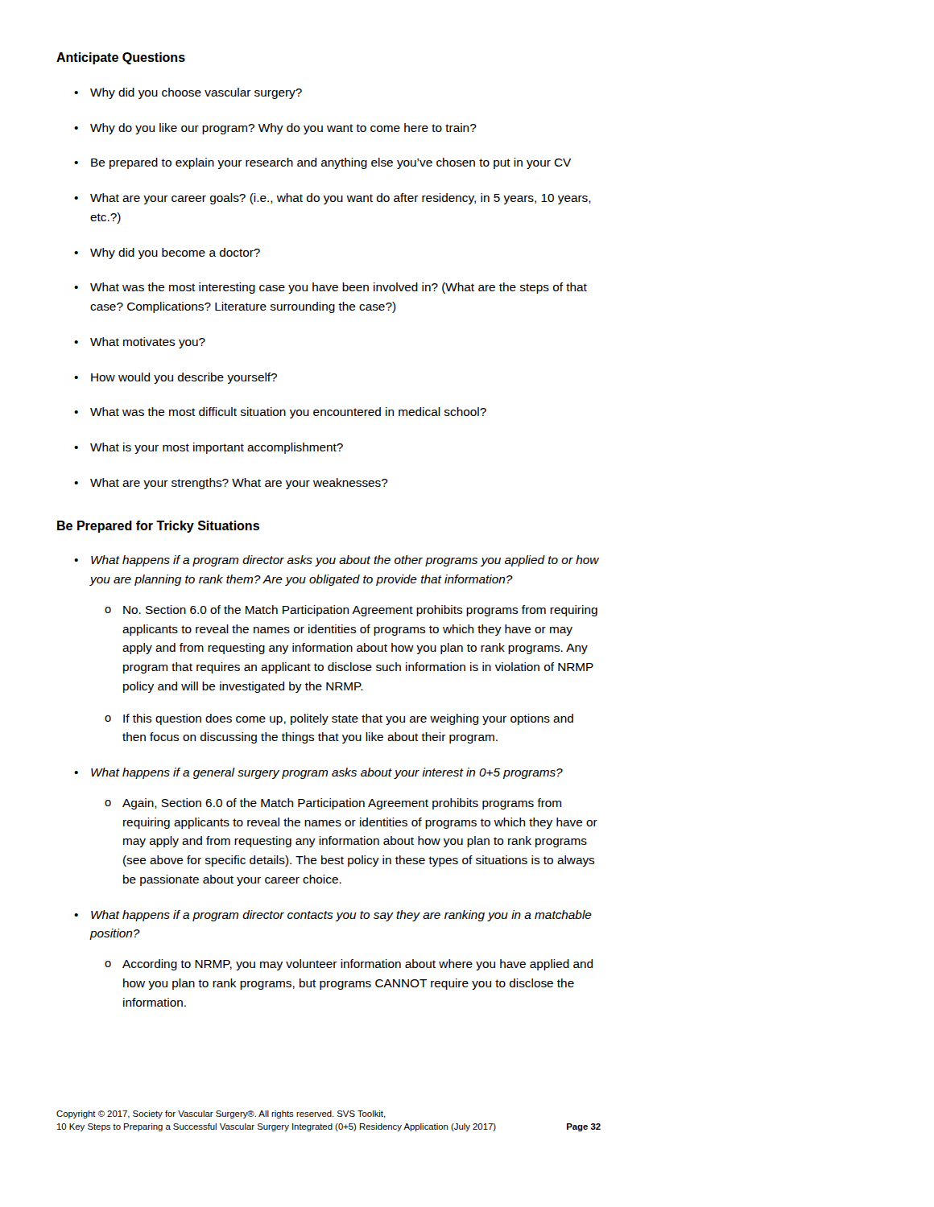Anticipate Questions
Why did you choose vascular surgery?
Why do you like our program? Why do you want to come here to train?
Be prepared to explain your research and anything else you’ve chosen to put in your CV
What are your career goals? (i.e., what do you want do after residency, in 5 years, 10 years, etc.?)
Why did you become a doctor?
What was the most interesting case you have been involved in? (What are the steps of that case? Complications? Literature surrounding the case?)
What motivates you?
How would you describe yourself?
What was the most difficult situation you encountered in medical school?
What is your most important accomplishment?
What are your strengths? What are your weaknesses?
Be Prepared for Tricky Situations
What happens if a program director asks you about the other programs you applied to or how you are planning to rank them? Are you obligated to provide that information?
No. Section 6.0 of the Match Participation Agreement prohibits programs from requiring applicants to reveal the names or identities of programs to which they have or may apply and from requesting any information about how you plan to rank programs. Any program that requires an applicant to disclose such information is in violation of NRMP policy and will be investigated by the NRMP.
If this question does come up, politely state that you are weighing your options and then focus on discussing the things that you like about their program.
What happens if a general surgery program asks about your interest in 0+5 programs?
Again, Section 6.0 of the Match Participation Agreement prohibits programs from requiring applicants to reveal the names or identities of programs to which they have or may apply and from requesting any information about how you plan to rank programs (see above for specific details). The best policy in these types of situations is to always be passionate about your career choice.
What happens if a program director contacts you to say they are ranking you in a matchable position?
According to NRMP, you may volunteer information about where you have applied and how you plan to rank programs, but programs CANNOT require you to disclose the information.
Copyright © 2017, Society for Vascular Surgery®. All rights reserved. SVS Toolkit,
10 Key Steps to Preparing a Successful Vascular Surgery Integrated (0+5) Residency Application (July 2017) Page 32